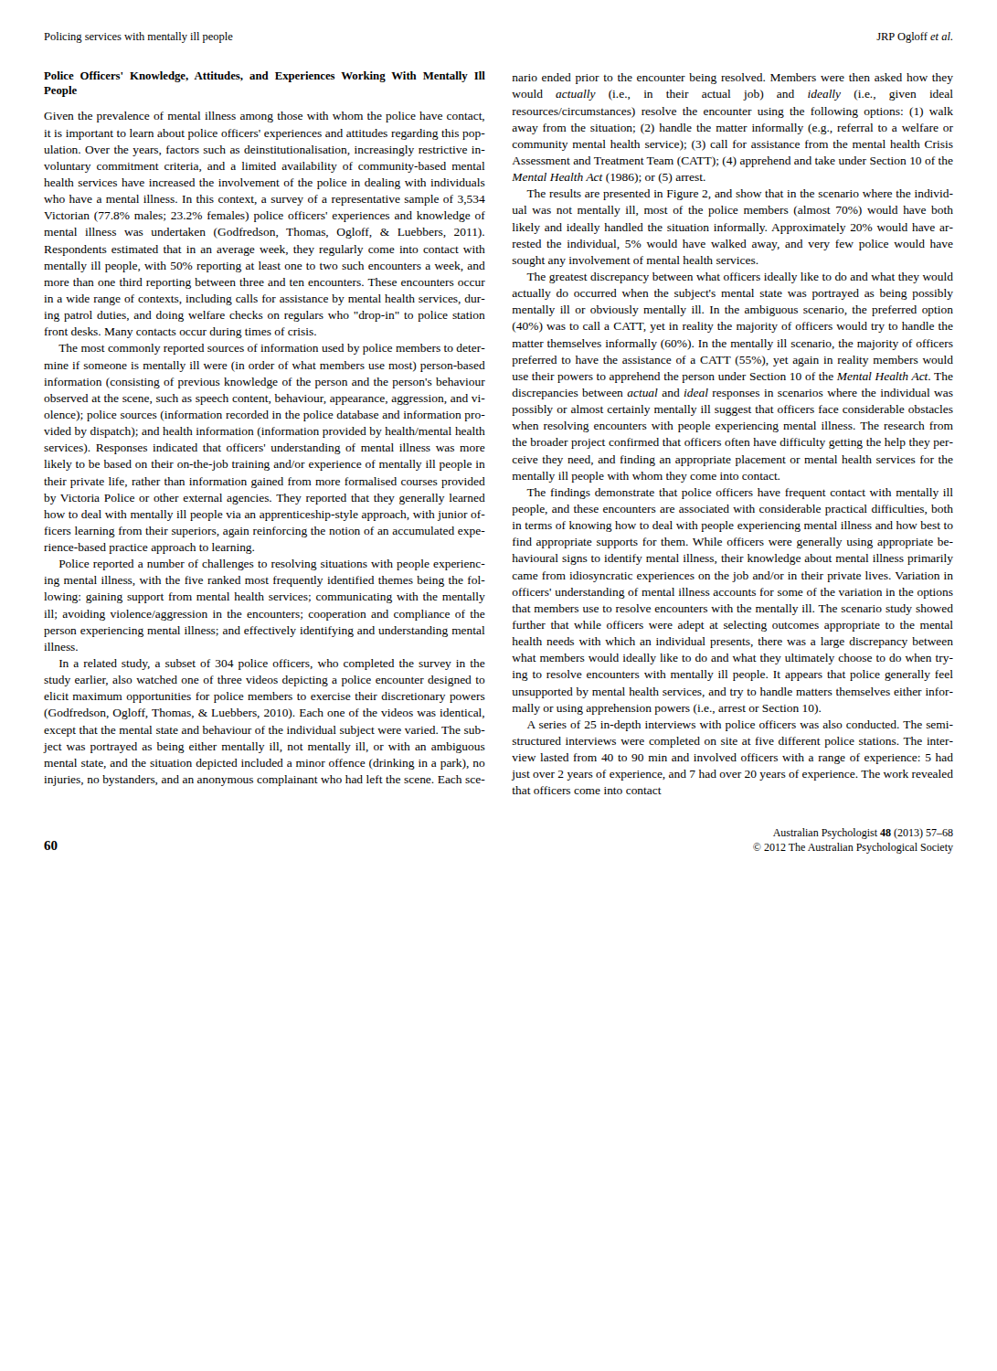Policing services with mentally ill people JRP Ogloff et al.
Police Officers' Knowledge, Attitudes, and Experiences Working With Mentally Ill People
Given the prevalence of mental illness among those with whom the police have contact, it is important to learn about police officers' experiences and attitudes regarding this population. Over the years, factors such as deinstitutionalisation, increasingly restrictive involuntary commitment criteria, and a limited availability of community-based mental health services have increased the involvement of the police in dealing with individuals who have a mental illness. In this context, a survey of a representative sample of 3,534 Victorian (77.8% males; 23.2% females) police officers' experiences and knowledge of mental illness was undertaken (Godfredson, Thomas, Ogloff, & Luebbers, 2011). Respondents estimated that in an average week, they regularly come into contact with mentally ill people, with 50% reporting at least one to two such encounters a week, and more than one third reporting between three and ten encounters. These encounters occur in a wide range of contexts, including calls for assistance by mental health services, during patrol duties, and doing welfare checks on regulars who "drop-in" to police station front desks. Many contacts occur during times of crisis.
The most commonly reported sources of information used by police members to determine if someone is mentally ill were (in order of what members use most) person-based information (consisting of previous knowledge of the person and the person's behaviour observed at the scene, such as speech content, behaviour, appearance, aggression, and violence); police sources (information recorded in the police database and information provided by dispatch); and health information (information provided by health/mental health services). Responses indicated that officers' understanding of mental illness was more likely to be based on their on-the-job training and/or experience of mentally ill people in their private life, rather than information gained from more formalised courses provided by Victoria Police or other external agencies. They reported that they generally learned how to deal with mentally ill people via an apprenticeship-style approach, with junior officers learning from their superiors, again reinforcing the notion of an accumulated experience-based practice approach to learning.
Police reported a number of challenges to resolving situations with people experiencing mental illness, with the five ranked most frequently identified themes being the following: gaining support from mental health services; communicating with the mentally ill; avoiding violence/aggression in the encounters; cooperation and compliance of the person experiencing mental illness; and effectively identifying and understanding mental illness.
In a related study, a subset of 304 police officers, who completed the survey in the study earlier, also watched one of three videos depicting a police encounter designed to elicit maximum opportunities for police members to exercise their discretionary powers (Godfredson, Ogloff, Thomas, & Luebbers, 2010). Each one of the videos was identical, except that the mental state and behaviour of the individual subject were varied. The subject was portrayed as being either mentally ill, not mentally ill, or with an ambiguous mental state, and the situation depicted included a minor offence (drinking in a park), no injuries, no bystanders, and an anonymous complainant who had left the scene. Each scenario ended prior to the encounter being resolved. Members were then asked how they would actually (i.e., in their actual job) and ideally (i.e., given ideal resources/circumstances) resolve the encounter using the following options: (1) walk away from the situation; (2) handle the matter informally (e.g., referral to a welfare or community mental health service); (3) call for assistance from the mental health Crisis Assessment and Treatment Team (CATT); (4) apprehend and take under Section 10 of the Mental Health Act (1986); or (5) arrest.
The results are presented in Figure 2, and show that in the scenario where the individual was not mentally ill, most of the police members (almost 70%) would have both likely and ideally handled the situation informally. Approximately 20% would have arrested the individual, 5% would have walked away, and very few police would have sought any involvement of mental health services.
The greatest discrepancy between what officers ideally like to do and what they would actually do occurred when the subject's mental state was portrayed as being possibly mentally ill or obviously mentally ill. In the ambiguous scenario, the preferred option (40%) was to call a CATT, yet in reality the majority of officers would try to handle the matter themselves informally (60%). In the mentally ill scenario, the majority of officers preferred to have the assistance of a CATT (55%), yet again in reality members would use their powers to apprehend the person under Section 10 of the Mental Health Act. The discrepancies between actual and ideal responses in scenarios where the individual was possibly or almost certainly mentally ill suggest that officers face considerable obstacles when resolving encounters with people experiencing mental illness. The research from the broader project confirmed that officers often have difficulty getting the help they perceive they need, and finding an appropriate placement or mental health services for the mentally ill people with whom they come into contact.
The findings demonstrate that police officers have frequent contact with mentally ill people, and these encounters are associated with considerable practical difficulties, both in terms of knowing how to deal with people experiencing mental illness and how best to find appropriate supports for them. While officers were generally using appropriate behavioural signs to identify mental illness, their knowledge about mental illness primarily came from idiosyncratic experiences on the job and/or in their private lives. Variation in officers' understanding of mental illness accounts for some of the variation in the options that members use to resolve encounters with the mentally ill. The scenario study showed further that while officers were adept at selecting outcomes appropriate to the mental health needs with which an individual presents, there was a large discrepancy between what members would ideally like to do and what they ultimately choose to do when trying to resolve encounters with mentally ill people. It appears that police generally feel unsupported by mental health services, and try to handle matters themselves either informally or using apprehension powers (i.e., arrest or Section 10).
A series of 25 in-depth interviews with police officers was also conducted. The semi-structured interviews were completed on site at five different police stations. The interview lasted from 40 to 90 min and involved officers with a range of experience: 5 had just over 2 years of experience, and 7 had over 20 years of experience. The work revealed that officers come into contact
60 Australian Psychologist 48 (2013) 57–68
© 2012 The Australian Psychological Society